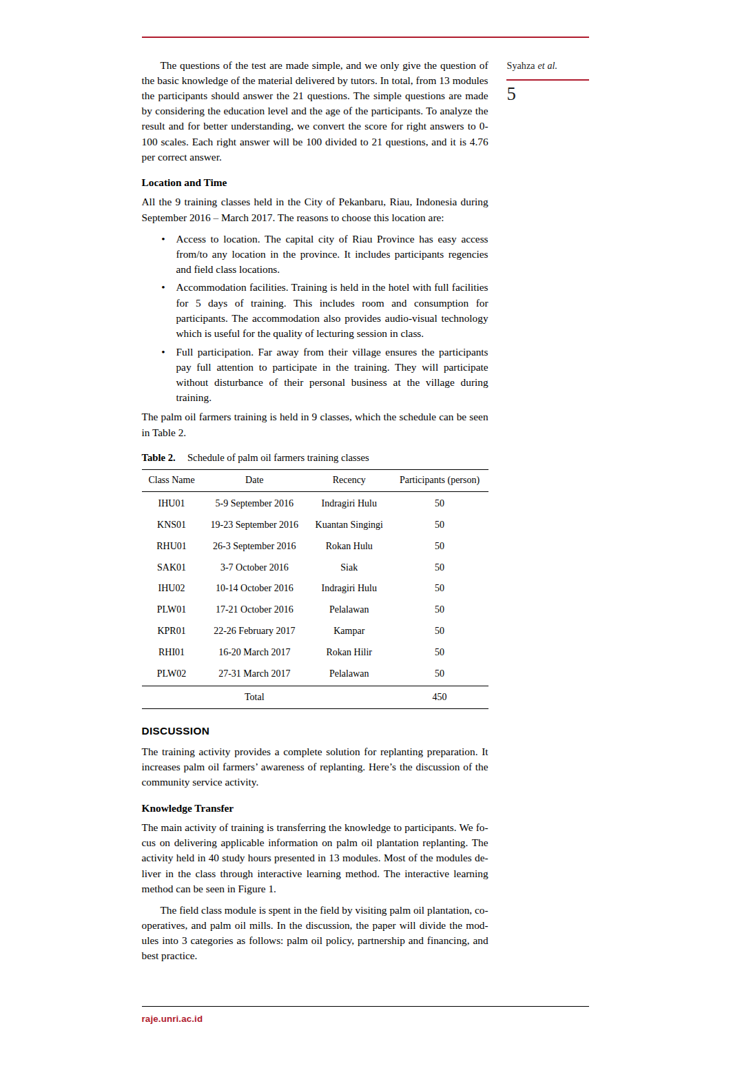The questions of the test are made simple, and we only give the question of the basic knowledge of the material delivered by tutors. In total, from 13 modules the participants should answer the 21 questions. The simple questions are made by considering the education level and the age of the participants. To analyze the result and for better understanding, we convert the score for right answers to 0-100 scales. Each right answer will be 100 divided to 21 questions, and it is 4.76 per correct answer.
Location and Time
All the 9 training classes held in the City of Pekanbaru, Riau, Indonesia during September 2016 – March 2017. The reasons to choose this location are:
Access to location. The capital city of Riau Province has easy access from/to any location in the province. It includes participants regencies and field class locations.
Accommodation facilities. Training is held in the hotel with full facilities for 5 days of training. This includes room and consumption for participants. The accommodation also provides audio-visual technology which is useful for the quality of lecturing session in class.
Full participation. Far away from their village ensures the participants pay full attention to participate in the training. They will participate without disturbance of their personal business at the village during training.
The palm oil farmers training is held in 9 classes, which the schedule can be seen in Table 2.
Table 2. Schedule of palm oil farmers training classes
| Class Name | Date | Recency | Participants (person) |
| --- | --- | --- | --- |
| IHU01 | 5-9 September 2016 | Indragiri Hulu | 50 |
| KNS01 | 19-23 September 2016 | Kuantan Singingi | 50 |
| RHU01 | 26-3 September 2016 | Rokan Hulu | 50 |
| SAK01 | 3-7 October 2016 | Siak | 50 |
| IHU02 | 10-14 October 2016 | Indragiri Hulu | 50 |
| PLW01 | 17-21 October 2016 | Pelalawan | 50 |
| KPR01 | 22-26 February 2017 | Kampar | 50 |
| RHI01 | 16-20 March 2017 | Rokan Hilir | 50 |
| PLW02 | 27-31 March 2017 | Pelalawan | 50 |
| | Total | | 450 |
Discussion
The training activity provides a complete solution for replanting preparation. It increases palm oil farmers’ awareness of replanting. Here’s the discussion of the community service activity.
Knowledge Transfer
The main activity of training is transferring the knowledge to participants. We focus on delivering applicable information on palm oil plantation replanting. The activity held in 40 study hours presented in 13 modules. Most of the modules deliver in the class through interactive learning method. The interactive learning method can be seen in Figure 1.
The field class module is spent in the field by visiting palm oil plantation, cooperatives, and palm oil mills. In the discussion, the paper will divide the modules into 3 categories as follows: palm oil policy, partnership and financing, and best practice.
Syahza et al.
5
raje.unri.ac.id